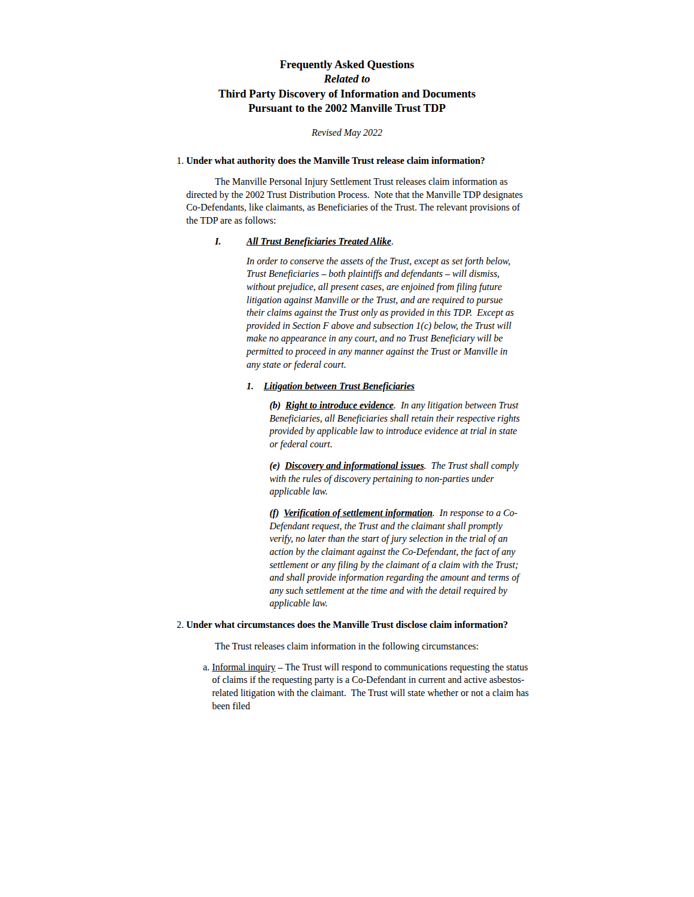Frequently Asked Questions
Related to
Third Party Discovery of Information and Documents
Pursuant to the 2002 Manville Trust TDP
Revised May 2022
Under what authority does the Manville Trust release claim information?
The Manville Personal Injury Settlement Trust releases claim information as directed by the 2002 Trust Distribution Process. Note that the Manville TDP designates Co-Defendants, like claimants, as Beneficiaries of the Trust. The relevant provisions of the TDP are as follows:
I. All Trust Beneficiaries Treated Alike.
In order to conserve the assets of the Trust, except as set forth below, Trust Beneficiaries – both plaintiffs and defendants – will dismiss, without prejudice, all present cases, are enjoined from filing future litigation against Manville or the Trust, and are required to pursue their claims against the Trust only as provided in this TDP. Except as provided in Section F above and subsection 1(c) below, the Trust will make no appearance in any court, and no Trust Beneficiary will be permitted to proceed in any manner against the Trust or Manville in any state or federal court.
1. Litigation between Trust Beneficiaries
(b) Right to introduce evidence. In any litigation between Trust Beneficiaries, all Beneficiaries shall retain their respective rights provided by applicable law to introduce evidence at trial in state or federal court.
(e) Discovery and informational issues. The Trust shall comply with the rules of discovery pertaining to non-parties under applicable law.
(f) Verification of settlement information. In response to a Co-Defendant request, the Trust and the claimant shall promptly verify, no later than the start of jury selection in the trial of an action by the claimant against the Co-Defendant, the fact of any settlement or any filing by the claimant of a claim with the Trust; and shall provide information regarding the amount and terms of any such settlement at the time and with the detail required by applicable law.
Under what circumstances does the Manville Trust disclose claim information?
The Trust releases claim information in the following circumstances:
Informal inquiry – The Trust will respond to communications requesting the status of claims if the requesting party is a Co-Defendant in current and active asbestos-related litigation with the claimant. The Trust will state whether or not a claim has been filed